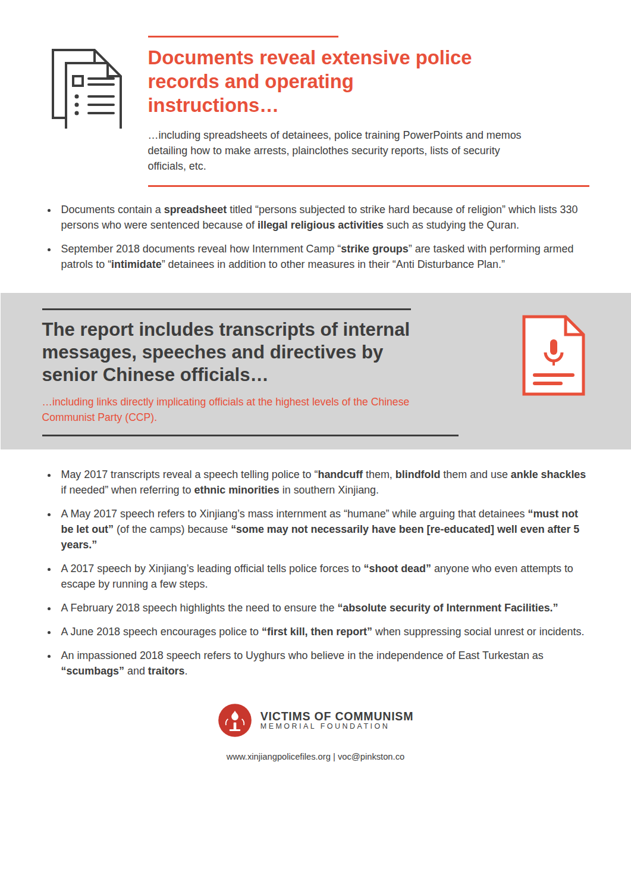Documents reveal extensive police records and operating instructions…
…including spreadsheets of detainees, police training PowerPoints and memos detailing how to make arrests, plainclothes security reports, lists of security officials, etc.
Documents contain a spreadsheet titled “persons subjected to strike hard because of religion” which lists 330 persons who were sentenced because of illegal religious activities such as studying the Quran.
September 2018 documents reveal how Internment Camp “strike groups” are tasked with performing armed patrols to “intimidate” detainees in addition to other measures in their “Anti Disturbance Plan.”
The report includes transcripts of internal messages, speeches and directives by senior Chinese officials…
…including links directly implicating officials at the highest levels of the Chinese Communist Party (CCP).
May 2017 transcripts reveal a speech telling police to “handcuff them, blindfold them and use ankle shackles if needed” when referring to ethnic minorities in southern Xinjiang.
A May 2017 speech refers to Xinjiang’s mass internment as “humane” while arguing that detainees “must not be let out” (of the camps) because “some may not necessarily have been [re-educated] well even after 5 years.”
A 2017 speech by Xinjiang’s leading official tells police forces to “shoot dead” anyone who even attempts to escape by running a few steps.
A February 2018 speech highlights the need to ensure the “absolute security of Internment Facilities.”
A June 2018 speech encourages police to “first kill, then report” when suppressing social unrest or incidents.
An impassioned 2018 speech refers to Uyghurs who believe in the independence of East Turkestan as “scumbags” and traitors.
VICTIMS OF COMMUNISM
MEMORIAL FOUNDATION
www.xinjiangpolicefiles.org | voc@pinkston.co